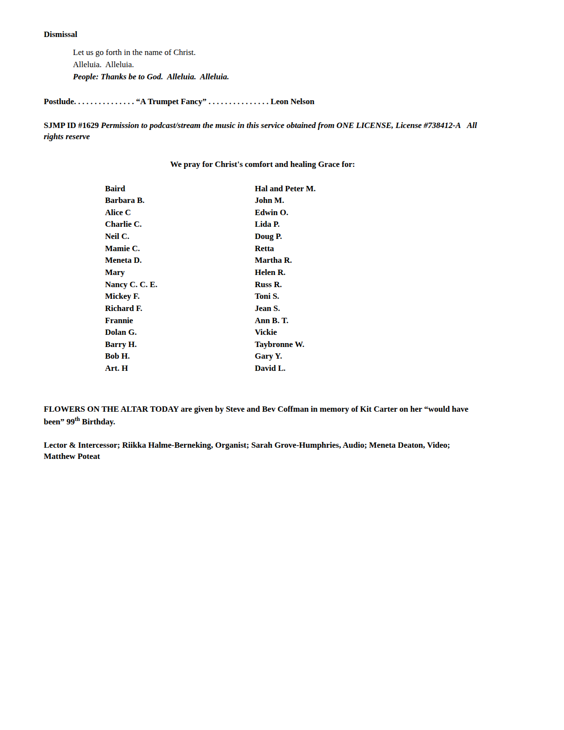Dismissal
Let us go forth in the name of Christ.
Alleluia. Alleluia.
People: Thanks be to God. Alleluia. Alleluia.
Postlude. . . . . . . . . . . . . . . “A Trumpet Fancy” . . . . . . . . . . . . . . . Leon Nelson
SJMP ID #1629 Permission to podcast/stream the music in this service obtained from ONE LICENSE, License #738412-A All rights reserve
We pray for Christ's comfort and healing Grace for:
| Baird Barbara B. Alice C Charlie C. Neil C. Mamie C. Meneta D. Mary Nancy C. C. E. Mickey F. Richard F. Frannie Dolan G. Barry H. Bob H. Art. H | Hal and Peter M. John M. Edwin O. Lida P. Doug P. Retta Martha R. Helen R. Russ R. Toni S. Jean S. Ann B. T. Vickie Taybronne W. Gary Y. David L. |
FLOWERS ON THE ALTAR TODAY are given by Steve and Bev Coffman in memory of Kit Carter on her “would have been” 99th Birthday.
Lector & Intercessor; Riikka Halme-Berneking, Organist; Sarah Grove-Humphries, Audio; Meneta Deaton, Video; Matthew Poteat